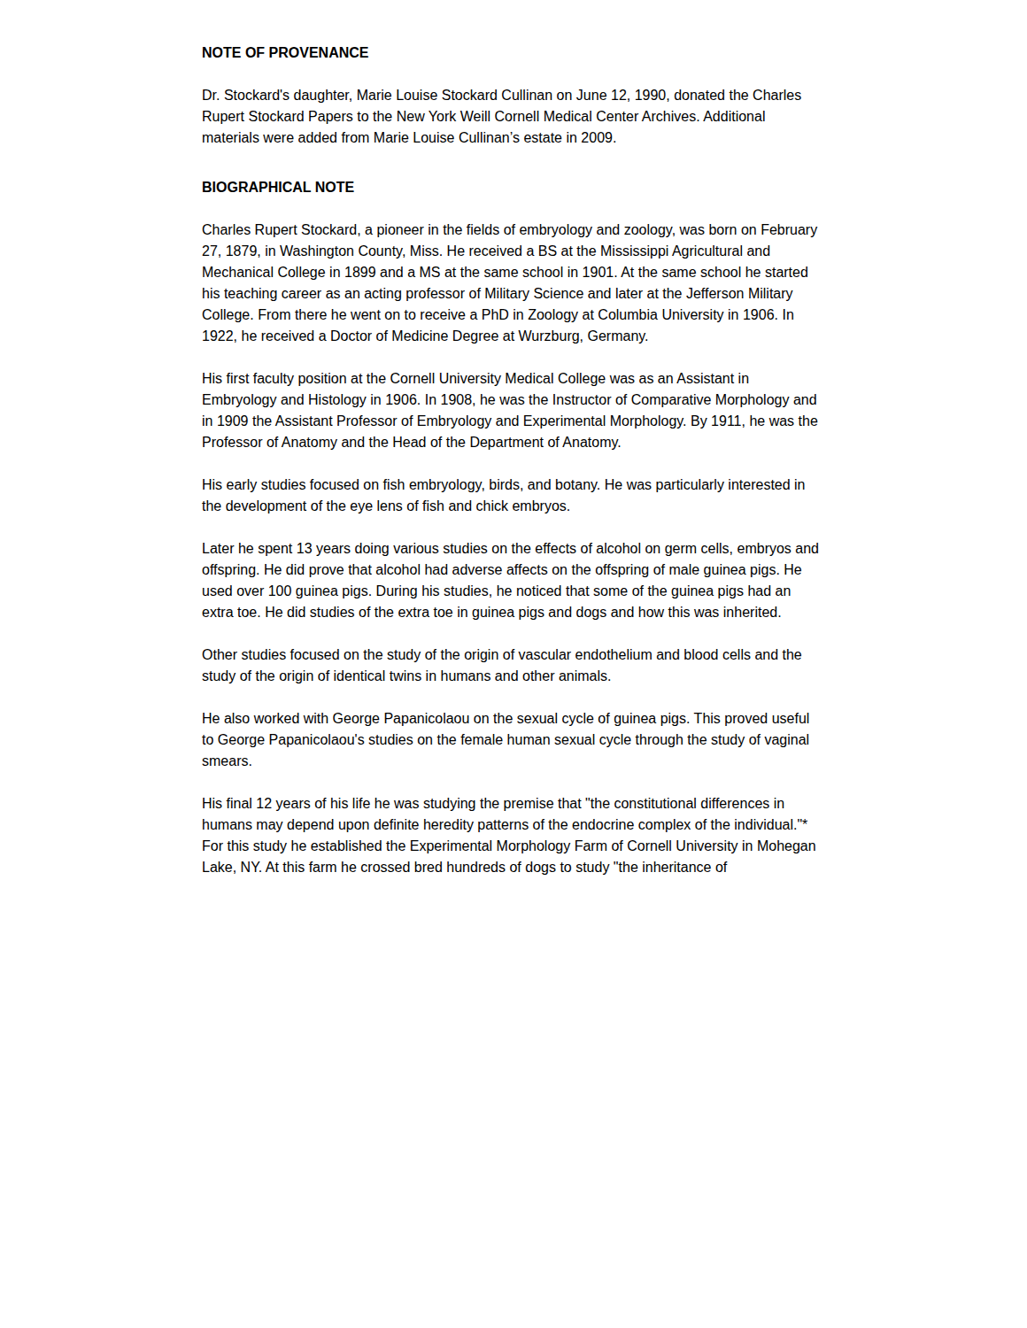NOTE OF PROVENANCE
Dr. Stockard's daughter, Marie Louise Stockard Cullinan on June 12, 1990, donated the Charles Rupert Stockard Papers to the New York Weill Cornell Medical Center Archives. Additional materials were added from Marie Louise Cullinan’s estate in 2009.
BIOGRAPHICAL NOTE
Charles Rupert Stockard, a pioneer in the fields of embryology and zoology, was born on February 27, 1879, in Washington County, Miss. He received a BS at the Mississippi Agricultural and Mechanical College in 1899 and a MS at the same school in 1901. At the same school he started his teaching career as an acting professor of Military Science and later at the Jefferson Military College. From there he went on to receive a PhD in Zoology at Columbia University in 1906. In 1922, he received a Doctor of Medicine Degree at Wurzburg, Germany.
His first faculty position at the Cornell University Medical College was as an Assistant in Embryology and Histology in 1906. In 1908, he was the Instructor of Comparative Morphology and in 1909 the Assistant Professor of Embryology and Experimental Morphology. By 1911, he was the Professor of Anatomy and the Head of the Department of Anatomy.
His early studies focused on fish embryology, birds, and botany. He was particularly interested in the development of the eye lens of fish and chick embryos.
Later he spent 13 years doing various studies on the effects of alcohol on germ cells, embryos and offspring. He did prove that alcohol had adverse affects on the offspring of male guinea pigs. He used over 100 guinea pigs. During his studies, he noticed that some of the guinea pigs had an extra toe. He did studies of the extra toe in guinea pigs and dogs and how this was inherited.
Other studies focused on the study of the origin of vascular endothelium and blood cells and the study of the origin of identical twins in humans and other animals.
He also worked with George Papanicolaou on the sexual cycle of guinea pigs. This proved useful to George Papanicolaou's studies on the female human sexual cycle through the study of vaginal smears.
His final 12 years of his life he was studying the premise that "the constitutional differences in humans may depend upon definite heredity patterns of the endocrine complex of the individual."* For this study he established the Experimental Morphology Farm of Cornell University in Mohegan Lake, NY. At this farm he crossed bred hundreds of dogs to study "the inheritance of